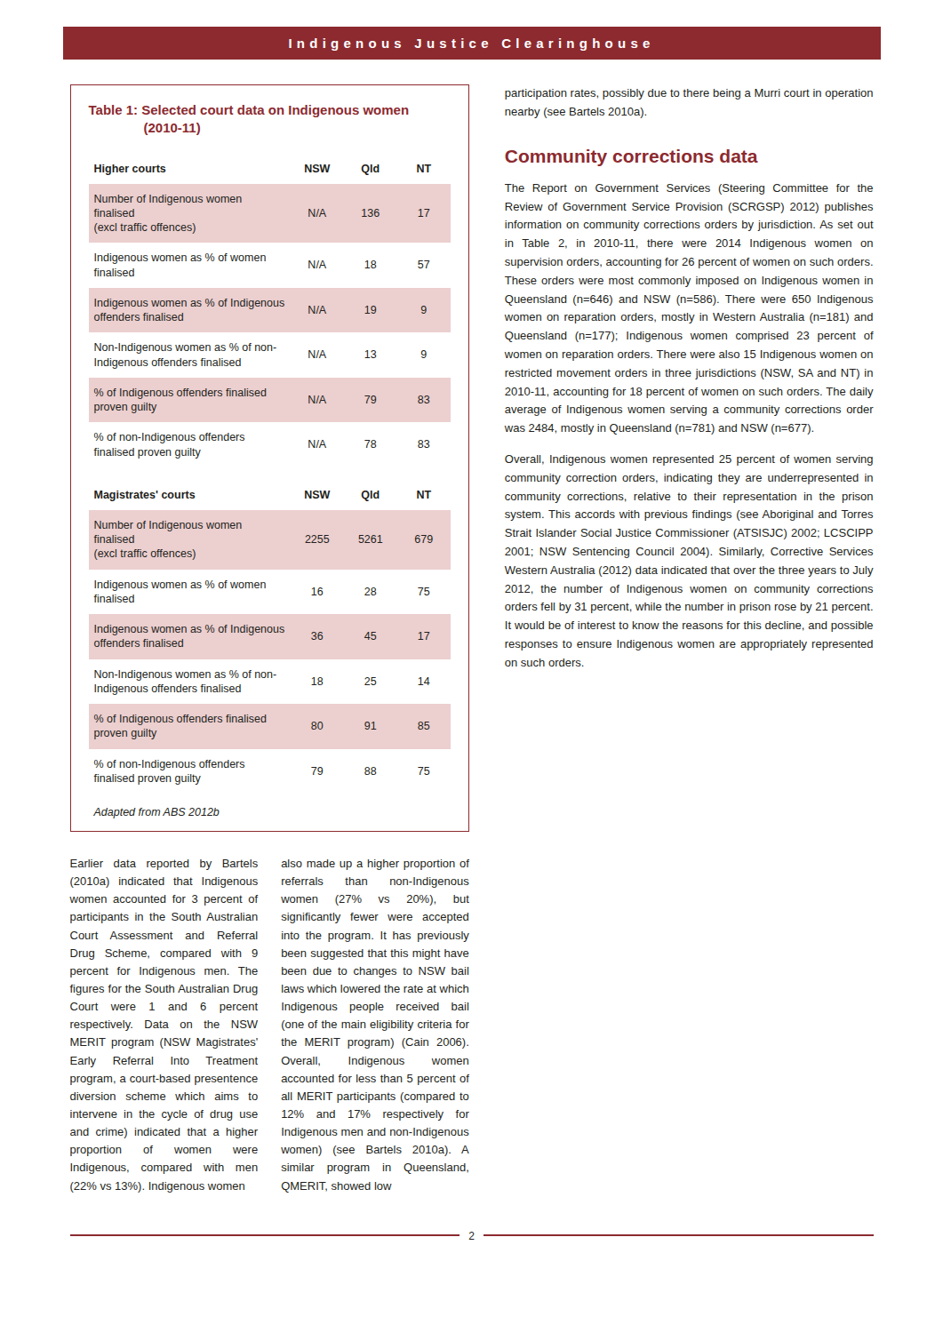Indigenous Justice Clearinghouse
Table 1: Selected court data on Indigenous women
(2010-11)
| Higher courts | NSW | Qld | NT |
| --- | --- | --- | --- |
| Number of Indigenous women finalised (excl traffic offences) | N/A | 136 | 17 |
| Indigenous women as % of women finalised | N/A | 18 | 57 |
| Indigenous women as % of Indigenous offenders finalised | N/A | 19 | 9 |
| Non-Indigenous women as % of non-Indigenous offenders finalised | N/A | 13 | 9 |
| % of Indigenous offenders finalised proven guilty | N/A | 79 | 83 |
| % of non-Indigenous offenders finalised proven guilty | N/A | 78 | 83 |
| Magistrates' courts | NSW | Qld | NT |
| Number of Indigenous women finalised (excl traffic offences) | 2255 | 5261 | 679 |
| Indigenous women as % of women finalised | 16 | 28 | 75 |
| Indigenous women as % of Indigenous offenders finalised | 36 | 45 | 17 |
| Non-Indigenous women as % of non-Indigenous offenders finalised | 18 | 25 | 14 |
| % of Indigenous offenders finalised proven guilty | 80 | 91 | 85 |
| % of non-Indigenous offenders finalised proven guilty | 79 | 88 | 75 |
Adapted from ABS 2012b
Earlier data reported by Bartels (2010a) indicated that Indigenous women accounted for 3 percent of participants in the South Australian Court Assessment and Referral Drug Scheme, compared with 9 percent for Indigenous men. The figures for the South Australian Drug Court were 1 and 6 percent respectively. Data on the NSW MERIT program (NSW Magistrates' Early Referral Into Treatment program, a court-based presentence diversion scheme which aims to intervene in the cycle of drug use and crime) indicated that a higher proportion of women were Indigenous, compared with men (22% vs 13%). Indigenous women
also made up a higher proportion of referrals than non-Indigenous women (27% vs 20%), but significantly fewer were accepted into the program. It has previously been suggested that this might have been due to changes to NSW bail laws which lowered the rate at which Indigenous people received bail (one of the main eligibility criteria for the MERIT program) (Cain 2006). Overall, Indigenous women accounted for less than 5 percent of all MERIT participants (compared to 12% and 17% respectively for Indigenous men and non-Indigenous women) (see Bartels 2010a). A similar program in Queensland, QMERIT, showed low
participation rates, possibly due to there being a Murri court in operation nearby (see Bartels 2010a).
Community corrections data
The Report on Government Services (Steering Committee for the Review of Government Service Provision (SCRGSP) 2012) publishes information on community corrections orders by jurisdiction. As set out in Table 2, in 2010-11, there were 2014 Indigenous women on supervision orders, accounting for 26 percent of women on such orders. These orders were most commonly imposed on Indigenous women in Queensland (n=646) and NSW (n=586). There were 650 Indigenous women on reparation orders, mostly in Western Australia (n=181) and Queensland (n=177); Indigenous women comprised 23 percent of women on reparation orders. There were also 15 Indigenous women on restricted movement orders in three jurisdictions (NSW, SA and NT) in 2010-11, accounting for 18 percent of women on such orders. The daily average of Indigenous women serving a community corrections order was 2484, mostly in Queensland (n=781) and NSW (n=677).
Overall, Indigenous women represented 25 percent of women serving community correction orders, indicating they are underrepresented in community corrections, relative to their representation in the prison system. This accords with previous findings (see Aboriginal and Torres Strait Islander Social Justice Commissioner (ATSISJC) 2002; LCSCIPP 2001; NSW Sentencing Council 2004). Similarly, Corrective Services Western Australia (2012) data indicated that over the three years to July 2012, the number of Indigenous women on community corrections orders fell by 31 percent, while the number in prison rose by 21 percent. It would be of interest to know the reasons for this decline, and possible responses to ensure Indigenous women are appropriately represented on such orders.
2